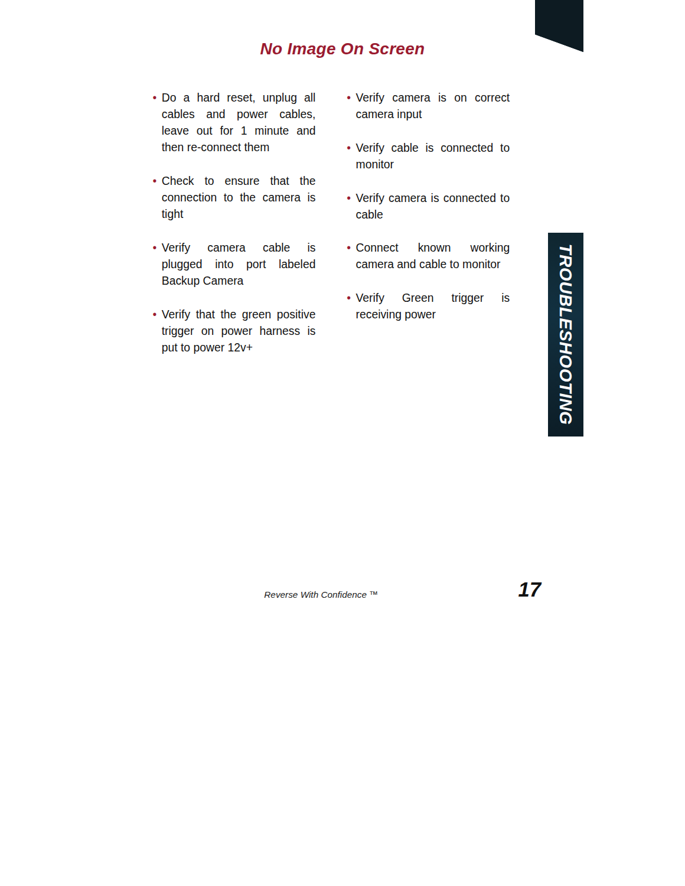TROUBLESHOOTING
No Image On Screen
Do a hard reset, unplug all cables and power cables, leave out for 1 minute and then re-connect them
Check to ensure that the connection to the camera is tight
Verify camera cable is plugged into port labeled Backup Camera
Verify that the green positive trigger on power harness is put to power 12v+
Verify camera is on correct camera input
Verify cable is connected to monitor
Verify camera is connected to cable
Connect known working camera and cable to monitor
Verify Green trigger is receiving power
Reverse With Confidence ™
17